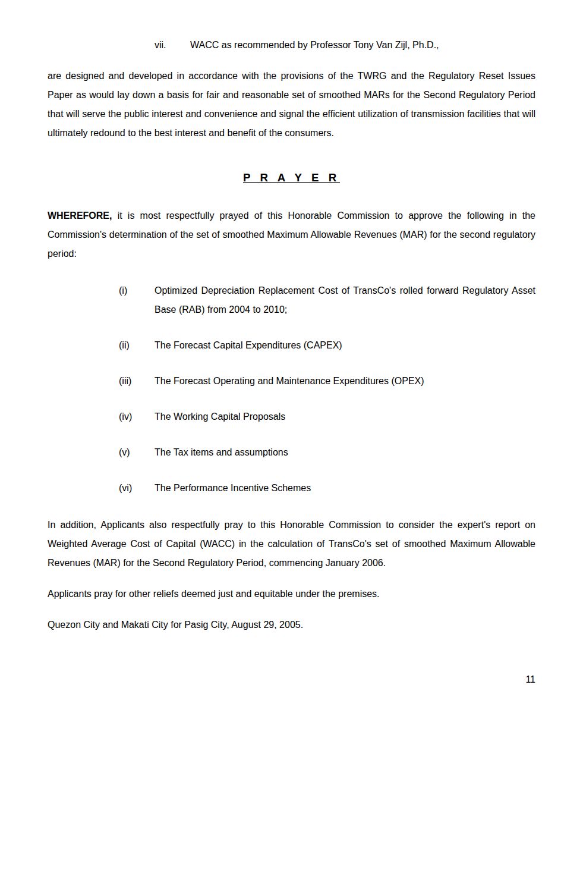vii. WACC as recommended by Professor Tony Van Zijl, Ph.D.,
are designed and developed in accordance with the provisions of the TWRG and the Regulatory Reset Issues Paper as would lay down a basis for fair and reasonable set of smoothed MARs for the Second Regulatory Period that will serve the public interest and convenience and signal the efficient utilization of transmission facilities that will ultimately redound to the best interest and benefit of the consumers.
P R A Y E R
WHEREFORE, it is most respectfully prayed of this Honorable Commission to approve the following in the Commission's determination of the set of smoothed Maximum Allowable Revenues (MAR) for the second regulatory period:
(i) Optimized Depreciation Replacement Cost of TransCo's rolled forward Regulatory Asset Base (RAB) from 2004 to 2010;
(ii) The Forecast Capital Expenditures (CAPEX)
(iii) The Forecast Operating and Maintenance Expenditures (OPEX)
(iv) The Working Capital Proposals
(v) The Tax items and assumptions
(vi) The Performance Incentive Schemes
In addition, Applicants also respectfully pray to this Honorable Commission to consider the expert's report on Weighted Average Cost of Capital (WACC) in the calculation of TransCo's set of smoothed Maximum Allowable Revenues (MAR) for the Second Regulatory Period, commencing January 2006.
Applicants pray for other reliefs deemed just and equitable under the premises.
Quezon City and Makati City for Pasig City, August 29, 2005.
11